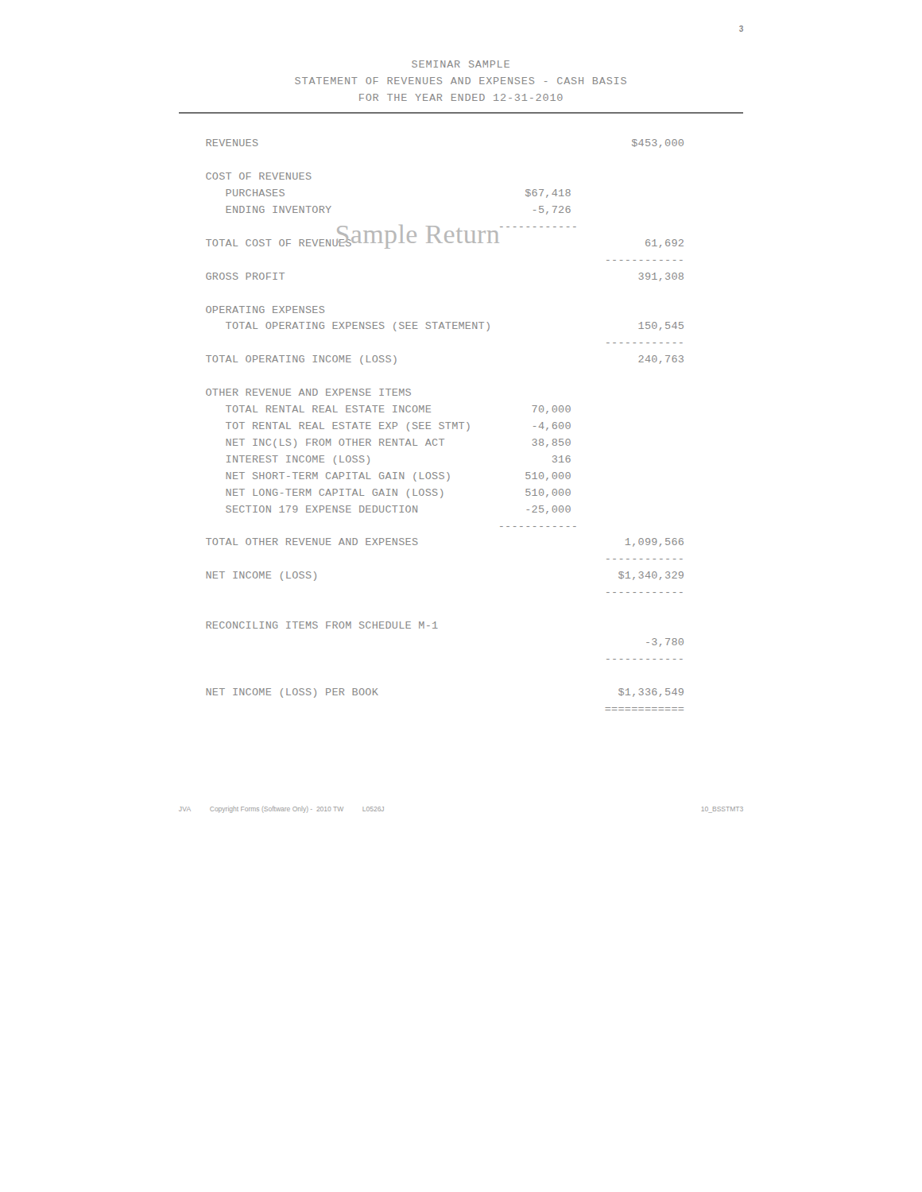3
SEMINAR SAMPLE
STATEMENT OF REVENUES AND EXPENSES - CASH BASIS
FOR THE YEAR ENDED 12-31-2010
REVENUES                                                        $453,000

COST OF REVENUES
   PURCHASES                                    $67,418
   ENDING INVENTORY                              -5,726
                                            ------------
TOTAL COST OF REVENUES                                            61,692
                                                            ------------
GROSS PROFIT                                                     391,308

OPERATING EXPENSES
   TOTAL OPERATING EXPENSES (SEE STATEMENT)                      150,545
                                                            ------------
TOTAL OPERATING INCOME (LOSS)                                    240,763

OTHER REVENUE AND EXPENSE ITEMS
   TOTAL RENTAL REAL ESTATE INCOME               70,000
   TOT RENTAL REAL ESTATE EXP (SEE STMT)         -4,600
   NET INC(LS) FROM OTHER RENTAL ACT             38,850
   INTEREST INCOME (LOSS)                           316
   NET SHORT-TERM CAPITAL GAIN (LOSS)           510,000
   NET LONG-TERM CAPITAL GAIN (LOSS)            510,000
   SECTION 179 EXPENSE DEDUCTION                -25,000
                                            ------------
TOTAL OTHER REVENUE AND EXPENSES                               1,099,566
                                                            ------------
NET INCOME (LOSS)                                             $1,340,329
                                                            ------------

RECONCILING ITEMS FROM SCHEDULE M-1
                                                                  -3,780
                                                            ------------

NET INCOME (LOSS) PER BOOK                                    $1,336,549
                                                            ============
Sample Return
JVA Copyright Forms (Software Only) - 2010 TW L0526J
10_BSSTMT3